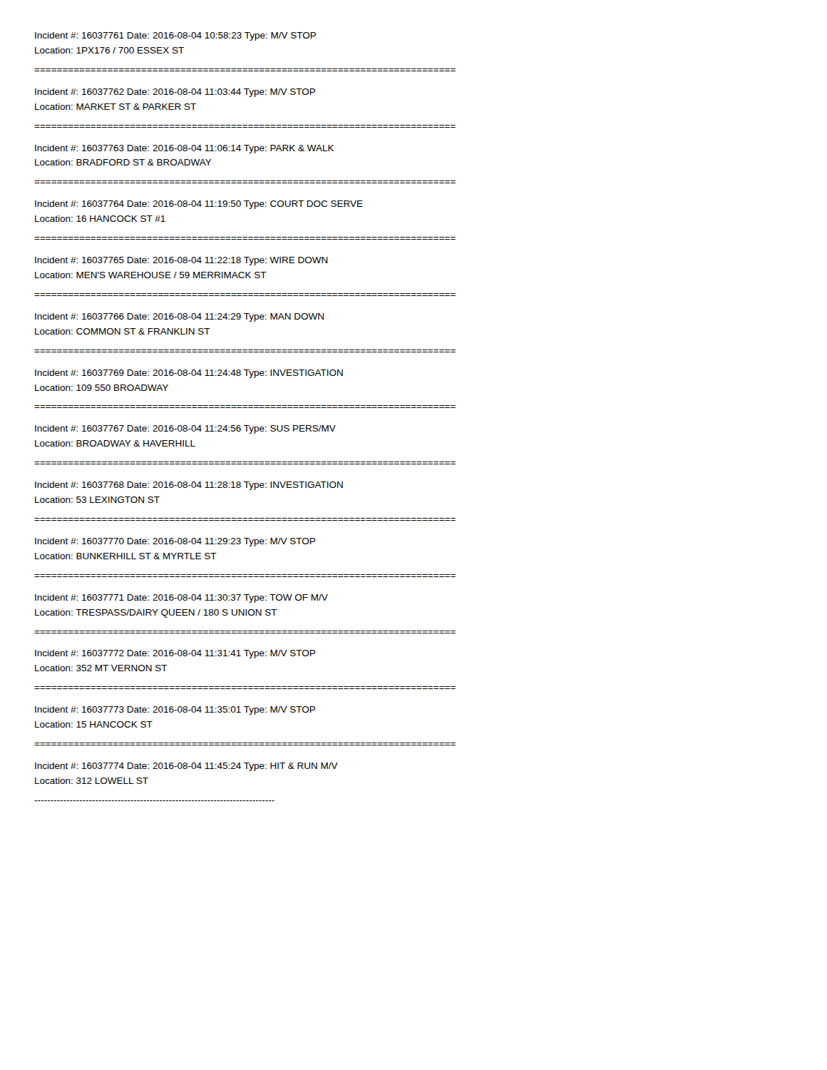Incident #: 16037761 Date: 2016-08-04 10:58:23 Type: M/V STOP
Location: 1PX176 / 700 ESSEX ST
===========================================================================
Incident #: 16037762 Date: 2016-08-04 11:03:44 Type: M/V STOP
Location: MARKET ST & PARKER ST
===========================================================================
Incident #: 16037763 Date: 2016-08-04 11:06:14 Type: PARK & WALK
Location: BRADFORD ST & BROADWAY
===========================================================================
Incident #: 16037764 Date: 2016-08-04 11:19:50 Type: COURT DOC SERVE
Location: 16 HANCOCK ST #1
===========================================================================
Incident #: 16037765 Date: 2016-08-04 11:22:18 Type: WIRE DOWN
Location: MEN'S WAREHOUSE / 59 MERRIMACK ST
===========================================================================
Incident #: 16037766 Date: 2016-08-04 11:24:29 Type: MAN DOWN
Location: COMMON ST & FRANKLIN ST
===========================================================================
Incident #: 16037769 Date: 2016-08-04 11:24:48 Type: INVESTIGATION
Location: 109 550 BROADWAY
===========================================================================
Incident #: 16037767 Date: 2016-08-04 11:24:56 Type: SUS PERS/MV
Location: BROADWAY & HAVERHILL
===========================================================================
Incident #: 16037768 Date: 2016-08-04 11:28:18 Type: INVESTIGATION
Location: 53 LEXINGTON ST
===========================================================================
Incident #: 16037770 Date: 2016-08-04 11:29:23 Type: M/V STOP
Location: BUNKERHILL ST & MYRTLE ST
===========================================================================
Incident #: 16037771 Date: 2016-08-04 11:30:37 Type: TOW OF M/V
Location: TRESPASS/DAIRY QUEEN / 180 S UNION ST
===========================================================================
Incident #: 16037772 Date: 2016-08-04 11:31:41 Type: M/V STOP
Location: 352 MT VERNON ST
===========================================================================
Incident #: 16037773 Date: 2016-08-04 11:35:01 Type: M/V STOP
Location: 15 HANCOCK ST
===========================================================================
Incident #: 16037774 Date: 2016-08-04 11:45:24 Type: HIT & RUN M/V
Location: 312 LOWELL ST
---------------------------------------------------------------------------